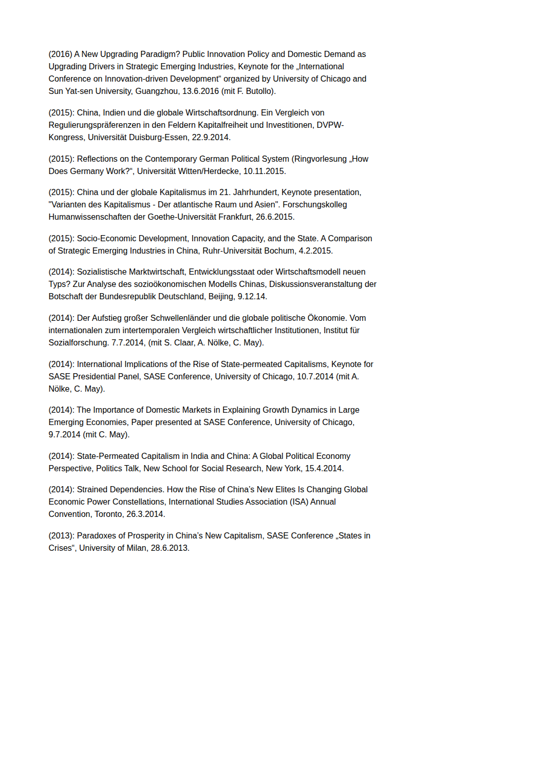(2016) A New Upgrading Paradigm? Public Innovation Policy and Domestic Demand as Upgrading Drivers in Strategic Emerging Industries, Keynote for the „International Conference on Innovation-driven Development“ organized by University of Chicago and Sun Yat-sen University, Guangzhou, 13.6.2016 (mit F. Butollo).
(2015): China, Indien und die globale Wirtschaftsordnung. Ein Vergleich von Regulierungspräferenzen in den Feldern Kapitalfreiheit und Investitionen, DVPW-Kongress, Universität Duisburg-Essen, 22.9.2014.
(2015): Reflections on the Contemporary German Political System (Ringvorlesung „How Does Germany Work?“, Universität Witten/Herdecke, 10.11.2015.
(2015): China und der globale Kapitalismus im 21. Jahrhundert, Keynote presentation, "Varianten des Kapitalismus - Der atlantische Raum und Asien". Forschungskolleg Humanwissenschaften der Goethe-Universität Frankfurt, 26.6.2015.
(2015): Socio-Economic Development, Innovation Capacity, and the State. A Comparison of Strategic Emerging Industries in China, Ruhr-Universität Bochum, 4.2.2015.
(2014): Sozialistische Marktwirtschaft, Entwicklungsstaat oder Wirtschaftsmodell neuen Typs? Zur Analyse des sozioökonomischen Modells Chinas, Diskussionsveranstaltung der Botschaft der Bundesrepublik Deutschland, Beijing, 9.12.14.
(2014): Der Aufstieg großer Schwellenländer und die globale politische Ökonomie. Vom internationalen zum intertemporalen Vergleich wirtschaftlicher Institutionen, Institut für Sozialforschung. 7.7.2014, (mit S. Claar, A. Nölke, C. May).
(2014): International Implications of the Rise of State-permeated Capitalisms, Keynote for SASE Presidential Panel, SASE Conference, University of Chicago, 10.7.2014 (mit A. Nölke, C. May).
(2014): The Importance of Domestic Markets in Explaining Growth Dynamics in Large Emerging Economies, Paper presented at SASE Conference, University of Chicago, 9.7.2014 (mit C. May).
(2014): State-Permeated Capitalism in India and China: A Global Political Economy Perspective, Politics Talk, New School for Social Research, New York, 15.4.2014.
(2014): Strained Dependencies. How the Rise of China’s New Elites Is Changing Global Economic Power Constellations, International Studies Association (ISA) Annual Convention, Toronto, 26.3.2014.
(2013): Paradoxes of Prosperity in China’s New Capitalism, SASE Conference „States in Crises“, University of Milan, 28.6.2013.